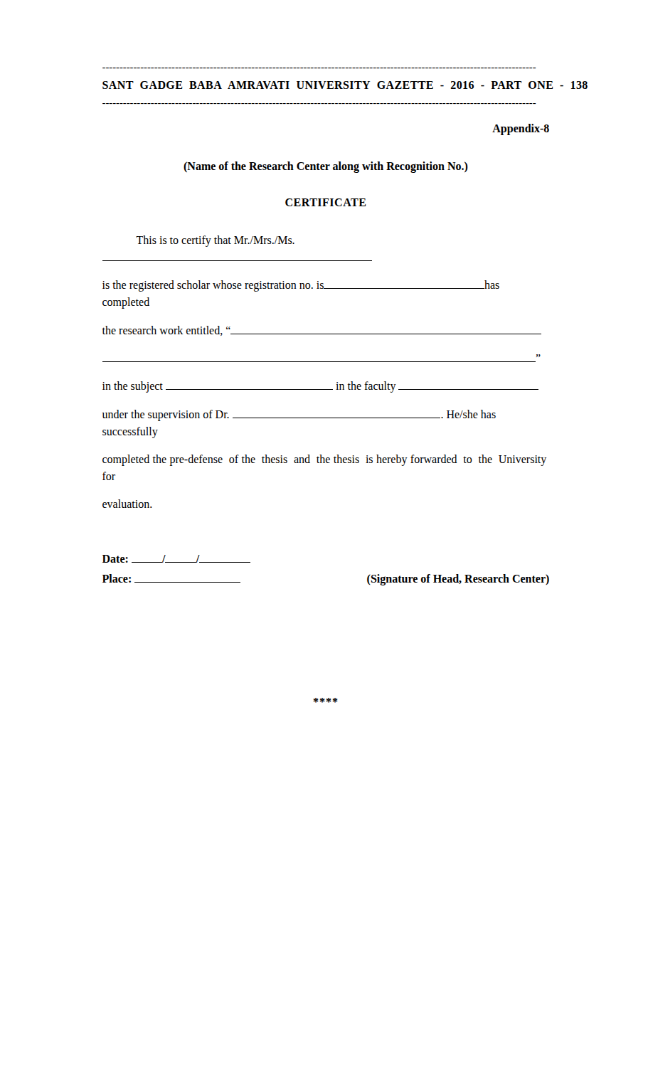-----------------------------------------------------------------------------------------------------------------------------
SANT GADGE BABA AMRAVATI UNIVERSITY GAZETTE - 2016 - PART ONE - 138
-----------------------------------------------------------------------------------------------------------------------------
Appendix-8
(Name of the Research Center along with Recognition No.)
CERTIFICATE
This is to certify that Mr./Mrs./Ms.
is the registered scholar whose registration no. is has completed
the research work entitled, “
”
in the subject in the faculty
under the supervision of Dr. . He/she has successfully
completed the pre-defense of the thesis and the thesis is hereby forwarded to the University for
evaluation.
Date: / /
Place:
(Signature of Head, Research Center)
****